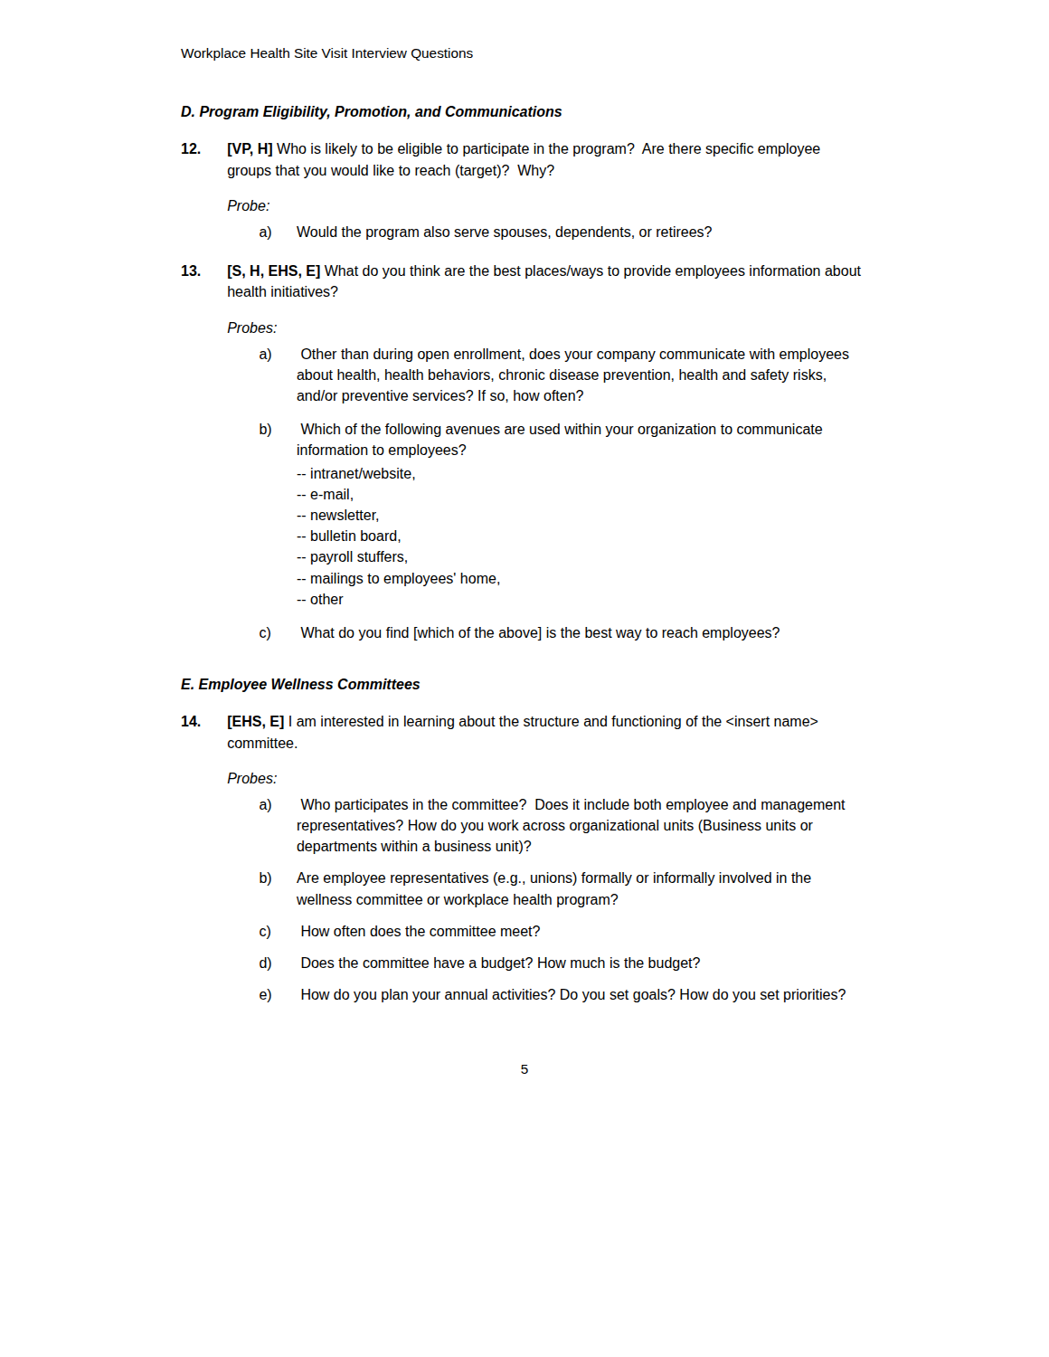Workplace Health Site Visit Interview Questions
D. Program Eligibility, Promotion, and Communications
12. [VP, H] Who is likely to be eligible to participate in the program? Are there specific employee groups that you would like to reach (target)? Why?
Probe:
a) Would the program also serve spouses, dependents, or retirees?
13. [S, H, EHS, E] What do you think are the best places/ways to provide employees information about health initiatives?
Probes:
a) Other than during open enrollment, does your company communicate with employees about health, health behaviors, chronic disease prevention, health and safety risks, and/or preventive services? If so, how often?
b) Which of the following avenues are used within your organization to communicate information to employees?
-- intranet/website,
-- e-mail,
-- newsletter,
-- bulletin board,
-- payroll stuffers,
-- mailings to employees' home,
-- other
c) What do you find [which of the above] is the best way to reach employees?
E. Employee Wellness Committees
14. [EHS, E] I am interested in learning about the structure and functioning of the <insert name> committee.
Probes:
a) Who participates in the committee? Does it include both employee and management representatives? How do you work across organizational units (Business units or departments within a business unit)?
b) Are employee representatives (e.g., unions) formally or informally involved in the wellness committee or workplace health program?
c) How often does the committee meet?
d) Does the committee have a budget? How much is the budget?
e) How do you plan your annual activities? Do you set goals? How do you set priorities?
5